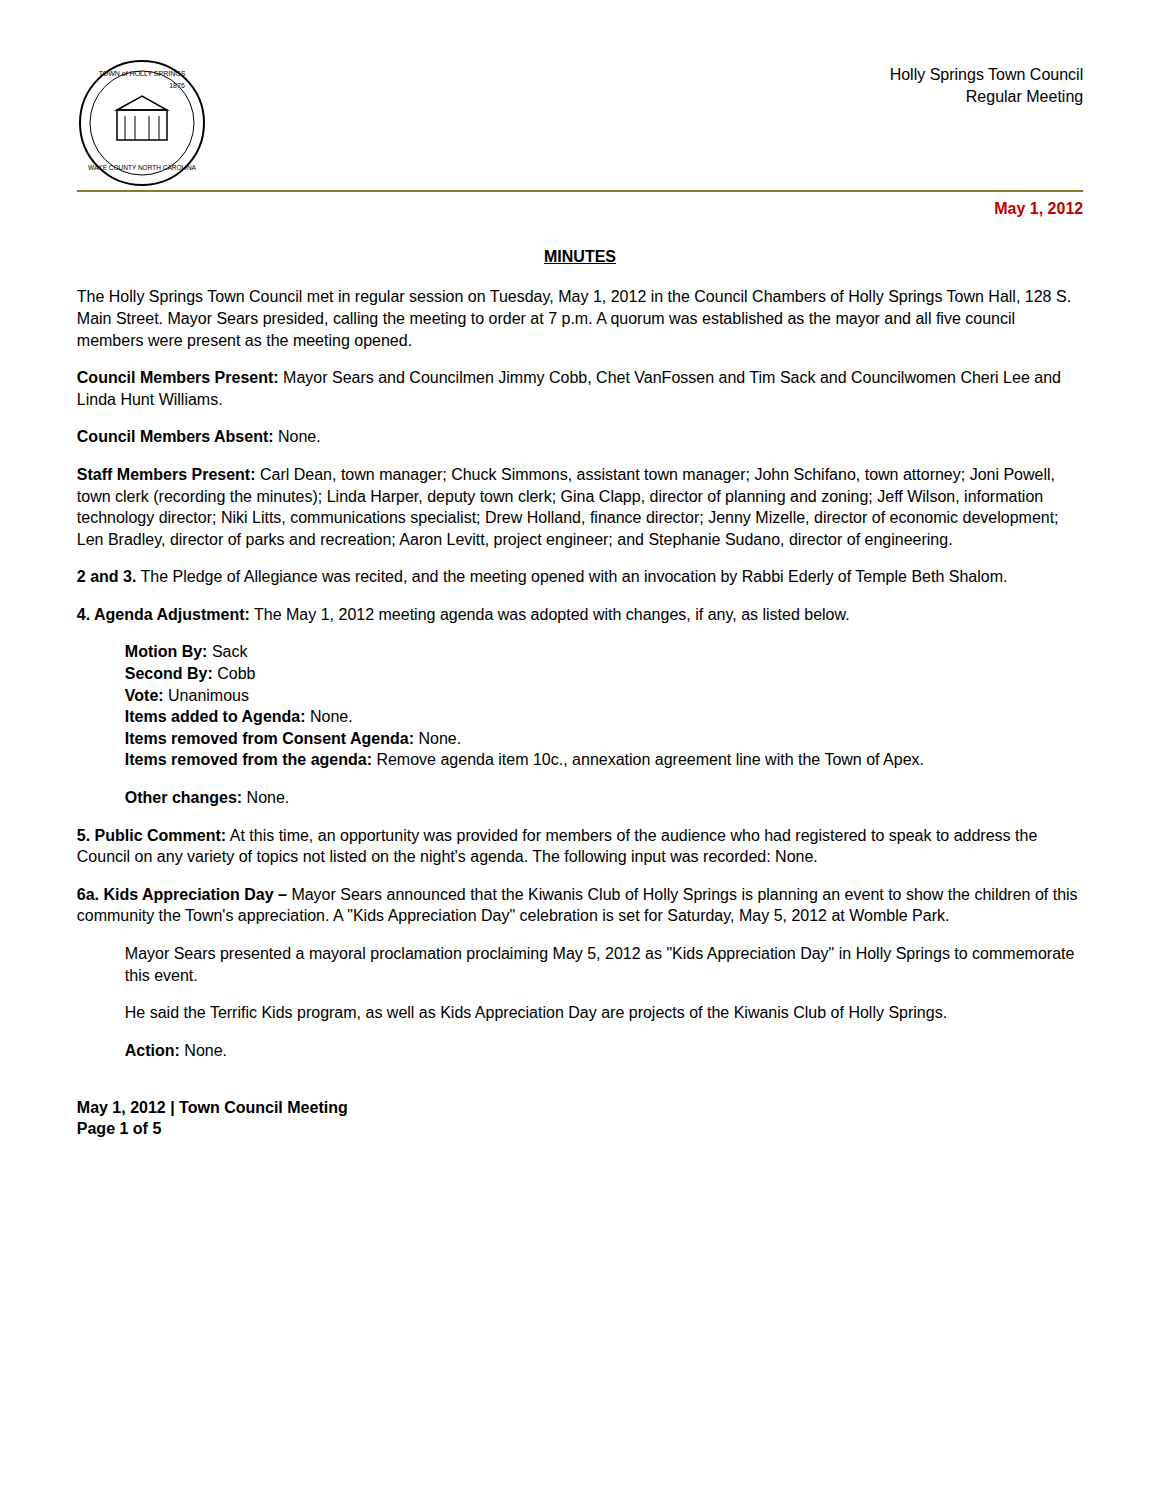TOWN of HOLLY SPRINGS 1876 WAKE COUNTY NORTH CAROLINA
Holly Springs Town Council Regular Meeting
May 1, 2012
MINUTES
The Holly Springs Town Council met in regular session on Tuesday, May 1, 2012 in the Council Chambers of Holly Springs Town Hall, 128 S. Main Street. Mayor Sears presided, calling the meeting to order at 7 p.m. A quorum was established as the mayor and all five council members were present as the meeting opened.
Council Members Present: Mayor Sears and Councilmen Jimmy Cobb, Chet VanFossen and Tim Sack and Councilwomen Cheri Lee and Linda Hunt Williams.
Council Members Absent: None.
Staff Members Present: Carl Dean, town manager; Chuck Simmons, assistant town manager; John Schifano, town attorney; Joni Powell, town clerk (recording the minutes); Linda Harper, deputy town clerk; Gina Clapp, director of planning and zoning; Jeff Wilson, information technology director; Niki Litts, communications specialist; Drew Holland, finance director; Jenny Mizelle, director of economic development; Len Bradley, director of parks and recreation; Aaron Levitt, project engineer; and Stephanie Sudano, director of engineering.
2 and 3. The Pledge of Allegiance was recited, and the meeting opened with an invocation by Rabbi Ederly of Temple Beth Shalom.
4. Agenda Adjustment: The May 1, 2012 meeting agenda was adopted with changes, if any, as listed below.
Motion By: Sack
Second By: Cobb
Vote: Unanimous
Items added to Agenda: None.
Items removed from Consent Agenda: None.
Items removed from the agenda: Remove agenda item 10c., annexation agreement line with the Town of Apex.
Other changes: None.
5. Public Comment: At this time, an opportunity was provided for members of the audience who had registered to speak to address the Council on any variety of topics not listed on the night's agenda. The following input was recorded: None.
6a. Kids Appreciation Day – Mayor Sears announced that the Kiwanis Club of Holly Springs is planning an event to show the children of this community the Town's appreciation. A "Kids Appreciation Day" celebration is set for Saturday, May 5, 2012 at Womble Park.
Mayor Sears presented a mayoral proclamation proclaiming May 5, 2012 as "Kids Appreciation Day" in Holly Springs to commemorate this event.
He said the Terrific Kids program, as well as Kids Appreciation Day are projects of the Kiwanis Club of Holly Springs.
Action: None.
May 1, 2012 | Town Council Meeting Page 1 of 5